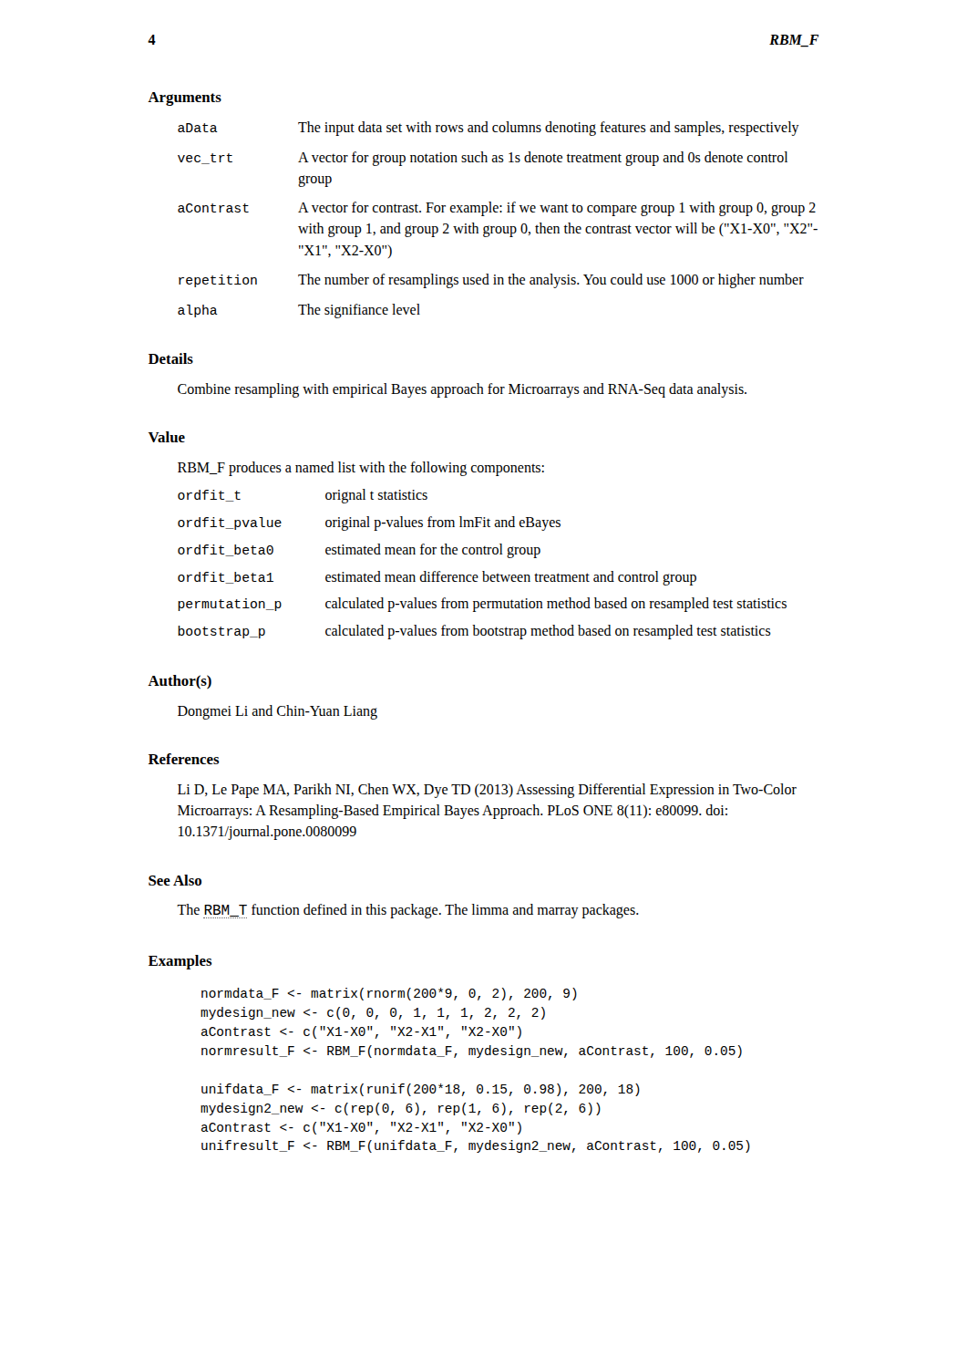4 RBM_F
Arguments
aData
The input data set with rows and columns denoting features and samples, respectively
vec_trt
A vector for group notation such as 1s denote treatment group and 0s denote control group
aContrast
A vector for contrast. For example: if we want to compare group 1 with group 0, group 2 with group 1, and group 2 with group 0, then the contrast vector will be ("X1-X0", "X2"-"X1", "X2-X0")
repetition
The number of resamplings used in the analysis. You could use 1000 or higher number
alpha
The signifiance level
Details
Combine resampling with empirical Bayes approach for Microarrays and RNA-Seq data analysis.
Value
RBM_F produces a named list with the following components:
ordfit_t
orignal t statistics
ordfit_pvalue
original p-values from lmFit and eBayes
ordfit_beta0
estimated mean for the control group
ordfit_beta1
estimated mean difference between treatment and control group
permutation_p
calculated p-values from permutation method based on resampled test statistics
bootstrap_p
calculated p-values from bootstrap method based on resampled test statistics
Author(s)
Dongmei Li and Chin-Yuan Liang
References
Li D, Le Pape MA, Parikh NI, Chen WX, Dye TD (2013) Assessing Differential Expression in Two-Color Microarrays: A Resampling-Based Empirical Bayes Approach. PLoS ONE 8(11): e80099. doi: 10.1371/journal.pone.0080099
See Also
The RBM_T function defined in this package. The limma and marray packages.
Examples
normdata_F <- matrix(rnorm(200*9, 0, 2), 200, 9)
mydesign_new <- c(0, 0, 0, 1, 1, 1, 2, 2, 2)
aContrast <- c("X1-X0", "X2-X1", "X2-X0")
normresult_F <- RBM_F(normdata_F, mydesign_new, aContrast, 100, 0.05)

unifdata_F <- matrix(runif(200*18, 0.15, 0.98), 200, 18)
mydesign2_new <- c(rep(0, 6), rep(1, 6), rep(2, 6))
aContrast <- c("X1-X0", "X2-X1", "X2-X0")
unifresult_F <- RBM_F(unifdata_F, mydesign2_new, aContrast, 100, 0.05)